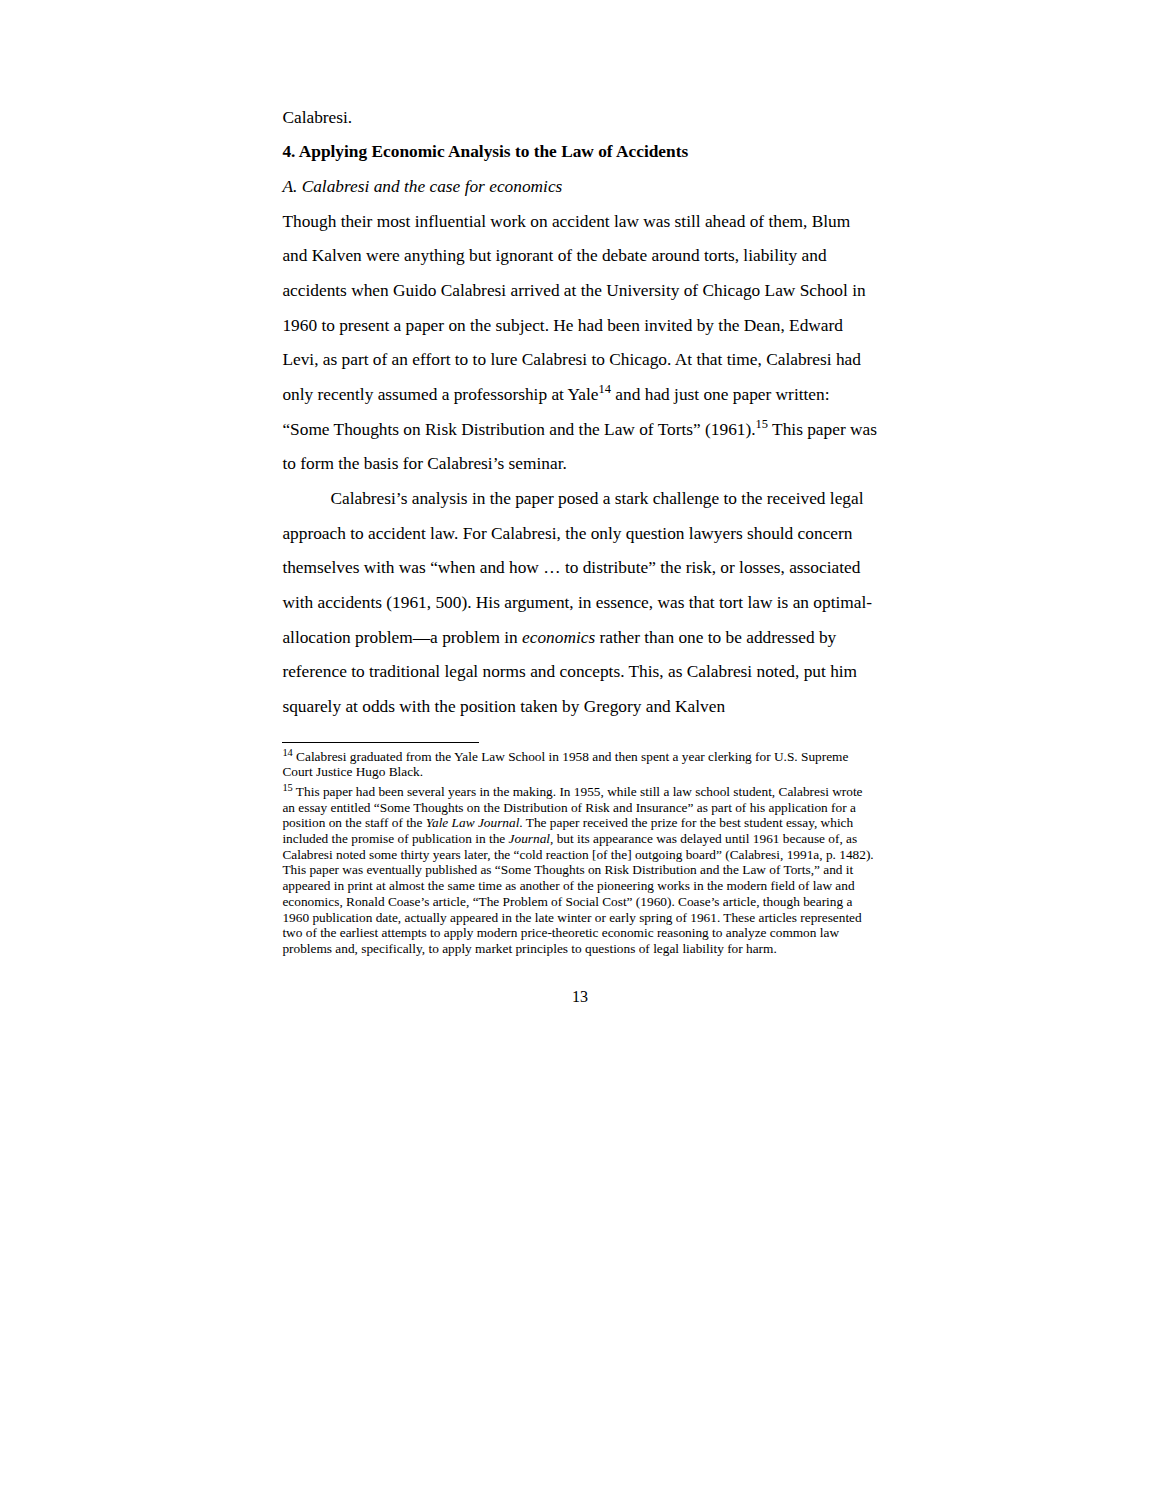Calabresi.
4. Applying Economic Analysis to the Law of Accidents
A. Calabresi and the case for economics
Though their most influential work on accident law was still ahead of them, Blum and Kalven were anything but ignorant of the debate around torts, liability and accidents when Guido Calabresi arrived at the University of Chicago Law School in 1960 to present a paper on the subject. He had been invited by the Dean, Edward Levi, as part of an effort to to lure Calabresi to Chicago. At that time, Calabresi had only recently assumed a professorship at Yale14 and had just one paper written: “Some Thoughts on Risk Distribution and the Law of Torts” (1961).15 This paper was to form the basis for Calabresi’s seminar.
Calabresi’s analysis in the paper posed a stark challenge to the received legal approach to accident law. For Calabresi, the only question lawyers should concern themselves with was “when and how … to distribute” the risk, or losses, associated with accidents (1961, 500). His argument, in essence, was that tort law is an optimal-allocation problem—a problem in economics rather than one to be addressed by reference to traditional legal norms and concepts. This, as Calabresi noted, put him squarely at odds with the position taken by Gregory and Kalven
14 Calabresi graduated from the Yale Law School in 1958 and then spent a year clerking for U.S. Supreme Court Justice Hugo Black.
15 This paper had been several years in the making. In 1955, while still a law school student, Calabresi wrote an essay entitled “Some Thoughts on the Distribution of Risk and Insurance” as part of his application for a position on the staff of the Yale Law Journal. The paper received the prize for the best student essay, which included the promise of publication in the Journal, but its appearance was delayed until 1961 because of, as Calabresi noted some thirty years later, the “cold reaction [of the] outgoing board” (Calabresi, 1991a, p. 1482). This paper was eventually published as “Some Thoughts on Risk Distribution and the Law of Torts,” and it appeared in print at almost the same time as another of the pioneering works in the modern field of law and economics, Ronald Coase’s article, “The Problem of Social Cost” (1960). Coase’s article, though bearing a 1960 publication date, actually appeared in the late winter or early spring of 1961. These articles represented two of the earliest attempts to apply modern price-theoretic economic reasoning to analyze common law problems and, specifically, to apply market principles to questions of legal liability for harm.
13